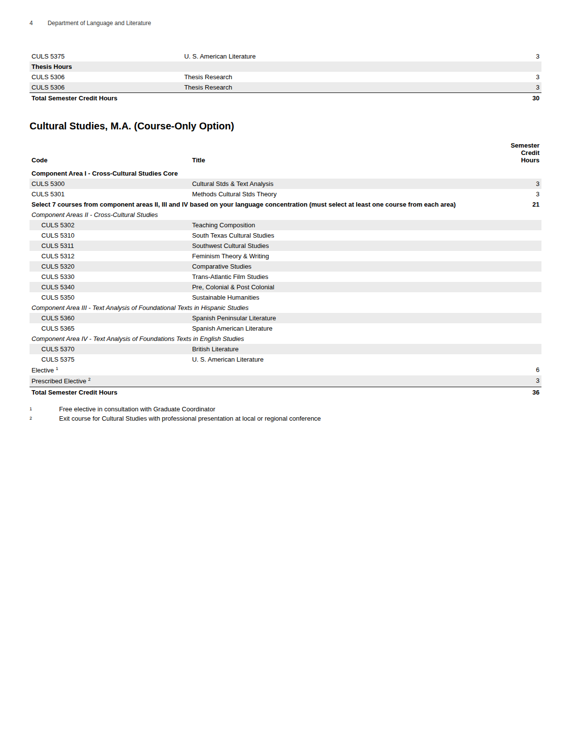4 Department of Language and Literature
| CULS 5375 | U. S. American Literature | 3 |
| Thesis Hours | |
| CULS 5306 | Thesis Research | 3 |
| CULS 5306 | Thesis Research | 3 |
| Total Semester Credit Hours | 30 |
Cultural Studies, M.A. (Course-Only Option)
| Code | Title | Semester Credit Hours |
| --- | --- | --- |
| Component Area I - Cross-Cultural Studies Core |
| CULS 5300 | Cultural Stds & Text Analysis | 3 |
| CULS 5301 | Methods Cultural Stds Theory | 3 |
| Select 7 courses from component areas II, III and IV based on your language concentration (must select at least one course from each area) | 21 |
| Component Areas II - Cross-Cultural Studies |
| CULS 5302 | Teaching Composition | |
| CULS 5310 | South Texas Cultural Studies | |
| CULS 5311 | Southwest Cultural Studies | |
| CULS 5312 | Feminism Theory & Writing | |
| CULS 5320 | Comparative Studies | |
| CULS 5330 | Trans-Atlantic Film Studies | |
| CULS 5340 | Pre, Colonial & Post Colonial | |
| CULS 5350 | Sustainable Humanities | |
| Component Area III - Text Analysis of Foundational Texts in Hispanic Studies |
| CULS 5360 | Spanish Peninsular Literature | |
| CULS 5365 | Spanish American Literature | |
| Component Area IV - Text Analysis of Foundations Texts in English Studies |
| CULS 5370 | British Literature | |
| CULS 5375 | U. S. American Literature | |
| Elective 1 | 6 |
| Prescribed Elective 2 | 3 |
| Total Semester Credit Hours | 36 |
| 1 | Free elective in consultation with Graduate Coordinator |
| 2 | Exit course for Cultural Studies with professional presentation at local or regional conference |